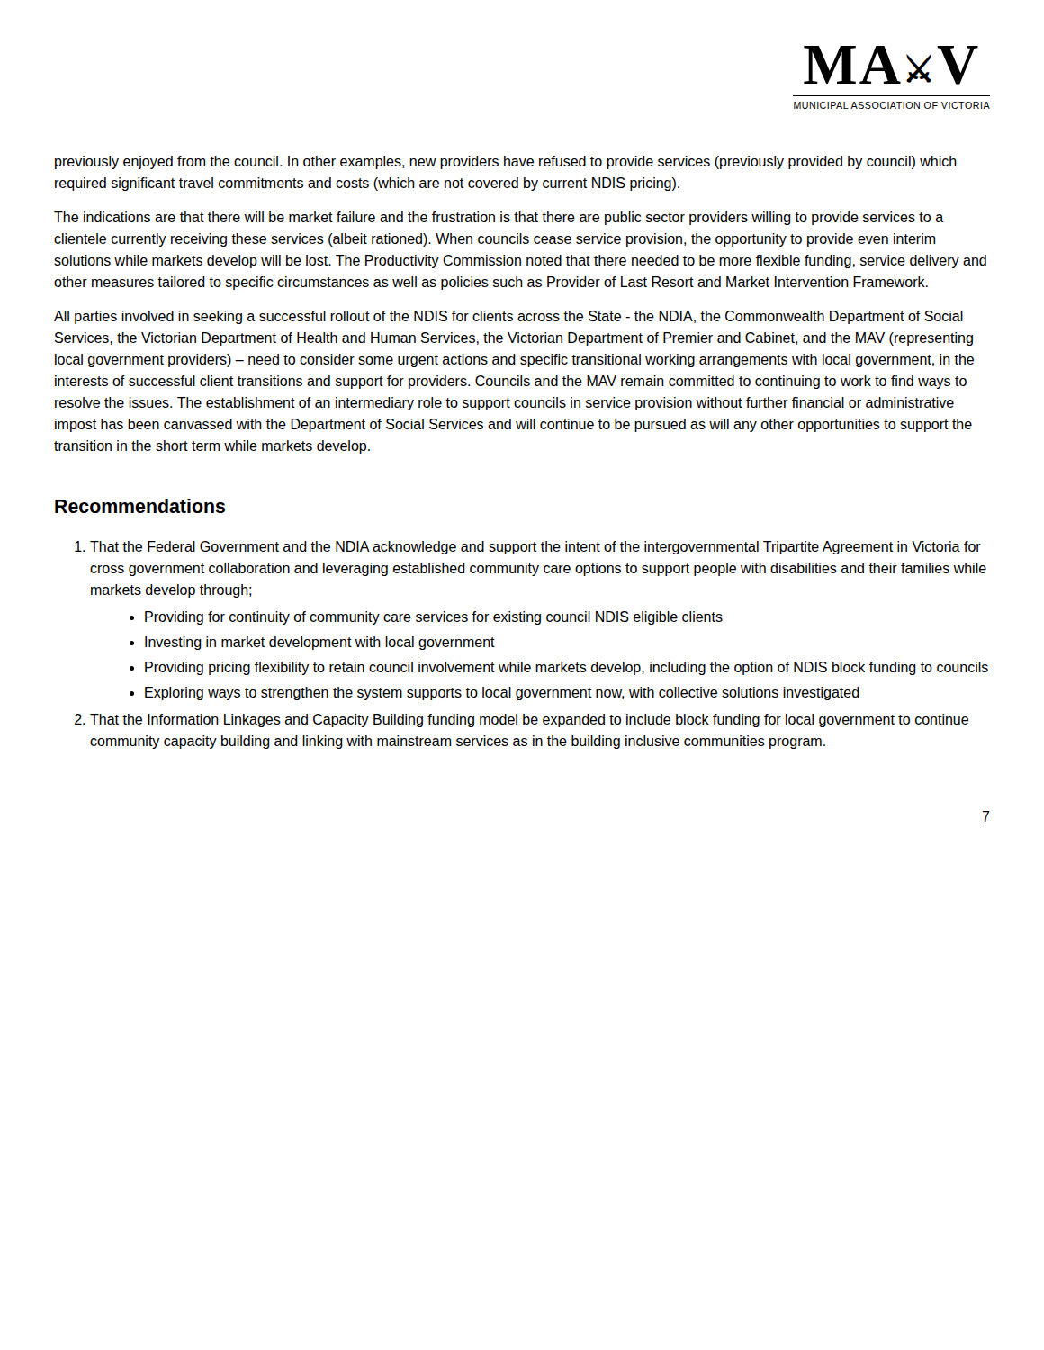MA⚔V
MUNICIPAL ASSOCIATION OF VICTORIA
previously enjoyed from the council. In other examples, new providers have refused to provide services (previously provided by council) which required significant travel commitments and costs (which are not covered by current NDIS pricing).
The indications are that there will be market failure and the frustration is that there are public sector providers willing to provide services to a clientele currently receiving these services (albeit rationed). When councils cease service provision, the opportunity to provide even interim solutions while markets develop will be lost. The Productivity Commission noted that there needed to be more flexible funding, service delivery and other measures tailored to specific circumstances as well as policies such as Provider of Last Resort and Market Intervention Framework.
All parties involved in seeking a successful rollout of the NDIS for clients across the State - the NDIA, the Commonwealth Department of Social Services, the Victorian Department of Health and Human Services, the Victorian Department of Premier and Cabinet, and the MAV (representing local government providers) – need to consider some urgent actions and specific transitional working arrangements with local government, in the interests of successful client transitions and support for providers. Councils and the MAV remain committed to continuing to work to find ways to resolve the issues. The establishment of an intermediary role to support councils in service provision without further financial or administrative impost has been canvassed with the Department of Social Services and will continue to be pursued as will any other opportunities to support the transition in the short term while markets develop.
Recommendations
That the Federal Government and the NDIA acknowledge and support the intent of the intergovernmental Tripartite Agreement in Victoria for cross government collaboration and leveraging established community care options to support people with disabilities and their families while markets develop through;
Providing for continuity of community care services for existing council NDIS eligible clients
Investing in market development with local government
Providing pricing flexibility to retain council involvement while markets develop, including the option of NDIS block funding to councils
Exploring ways to strengthen the system supports to local government now, with collective solutions investigated
That the Information Linkages and Capacity Building funding model be expanded to include block funding for local government to continue community capacity building and linking with mainstream services as in the building inclusive communities program.
7